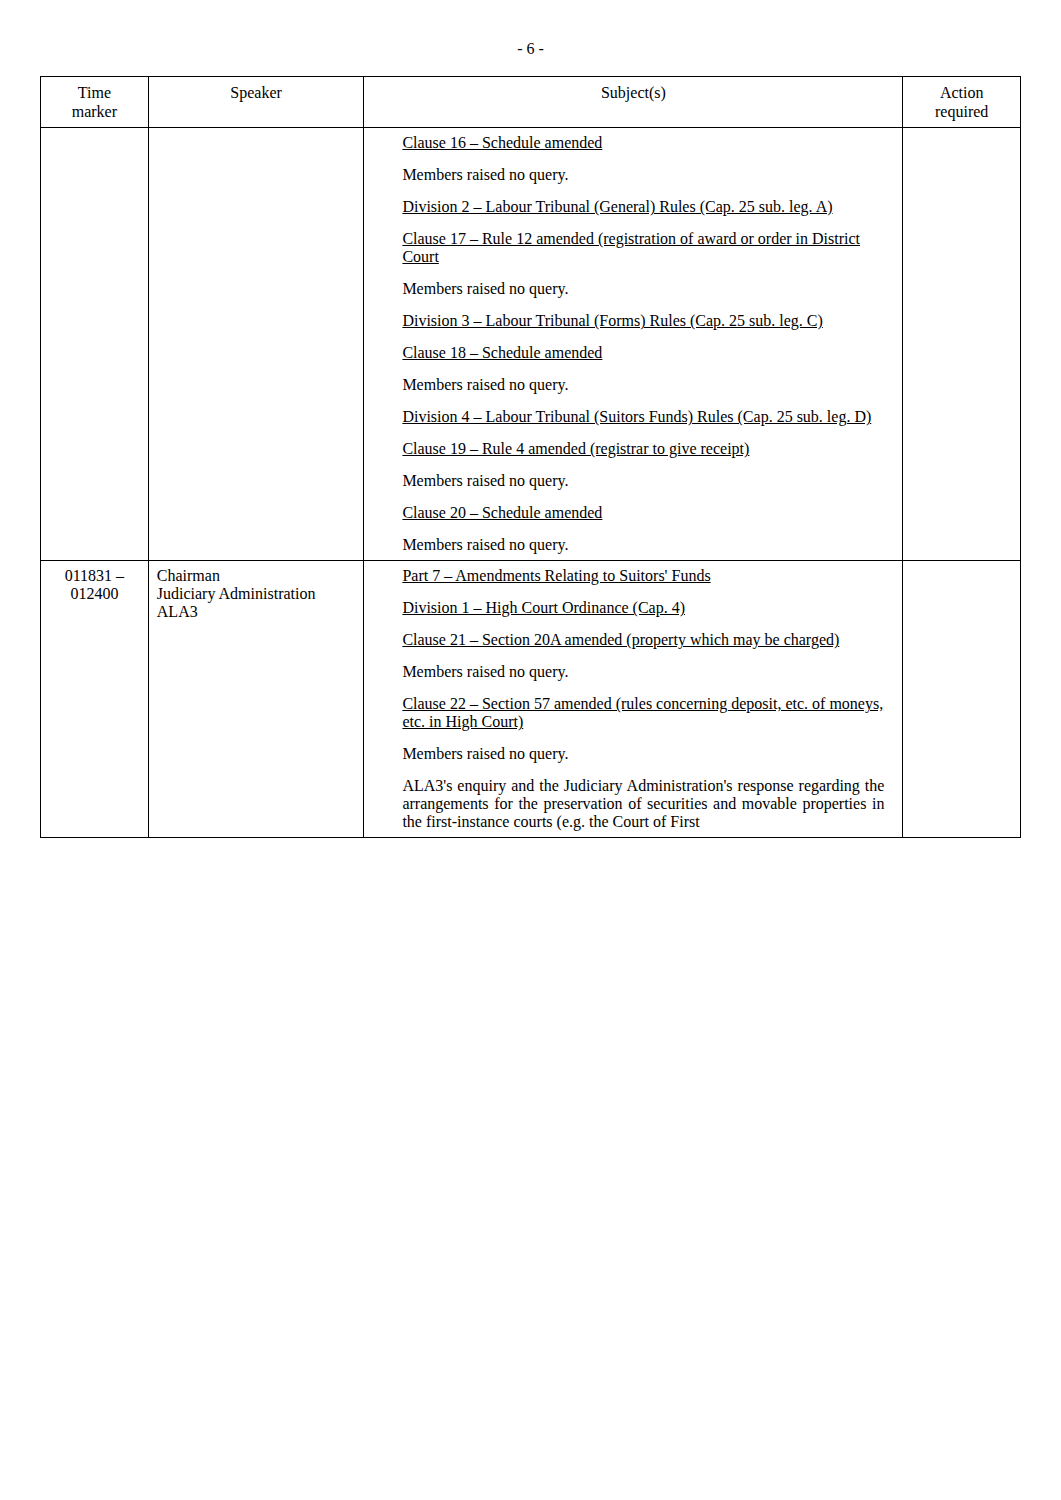- 6 -
| Time marker | Speaker | Subject(s) | Action required |
| --- | --- | --- | --- |
| | | Clause 16 – Schedule amended Members raised no query. Division 2 – Labour Tribunal (General) Rules (Cap. 25 sub. leg. A) Clause 17 – Rule 12 amended (registration of award or order in District Court Members raised no query. Division 3 – Labour Tribunal (Forms) Rules (Cap. 25 sub. leg. C) Clause 18 – Schedule amended Members raised no query. Division 4 – Labour Tribunal (Suitors Funds) Rules (Cap. 25 sub. leg. D) Clause 19 – Rule 4 amended (registrar to give receipt) Members raised no query. Clause 20 – Schedule amended Members raised no query. | |
| 011831 – 012400 | Chairman Judiciary Administration ALA3 | Part 7 – Amendments Relating to Suitors' Funds Division 1 – High Court Ordinance (Cap. 4) Clause 21 – Section 20A amended (property which may be charged) Members raised no query. Clause 22 – Section 57 amended (rules concerning deposit, etc. of moneys, etc. in High Court) Members raised no query. ALA3's enquiry and the Judiciary Administration's response regarding the arrangements for the preservation of securities and movable properties in the first-instance courts (e.g. the Court of First | |